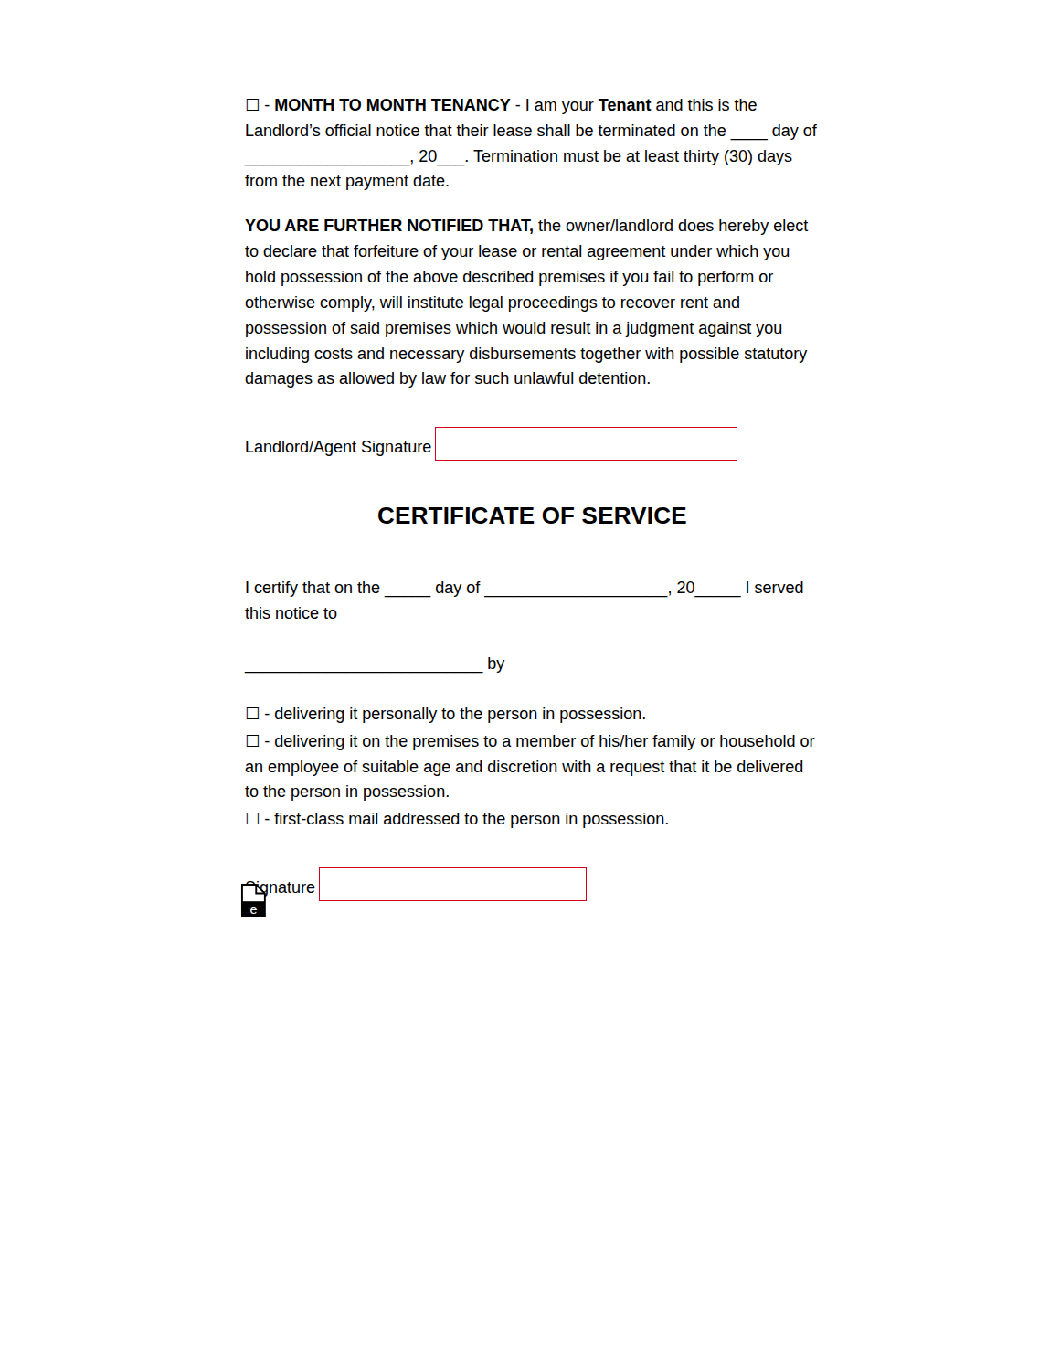☐ - MONTH TO MONTH TENANCY - I am your Tenant and this is the Landlord’s official notice that their lease shall be terminated on the ____ day of __________________, 20___. Termination must be at least thirty (30) days from the next payment date.
YOU ARE FURTHER NOTIFIED THAT, the owner/landlord does hereby elect to declare that forfeiture of your lease or rental agreement under which you hold possession of the above described premises if you fail to perform or otherwise comply, will institute legal proceedings to recover rent and possession of said premises which would result in a judgment against you including costs and necessary disbursements together with possible statutory damages as allowed by law for such unlawful detention.
Landlord/Agent Signature
CERTIFICATE OF SERVICE
I certify that on the _____ day of ____________________, 20_____ I served this notice to
__________________________ by
☐ - delivering it personally to the person in possession.
☐ - delivering it on the premises to a member of his/her family or household or an employee of suitable age and discretion with a request that it be delivered to the person in possession.
☐ - first-class mail addressed to the person in possession.
Signature
e